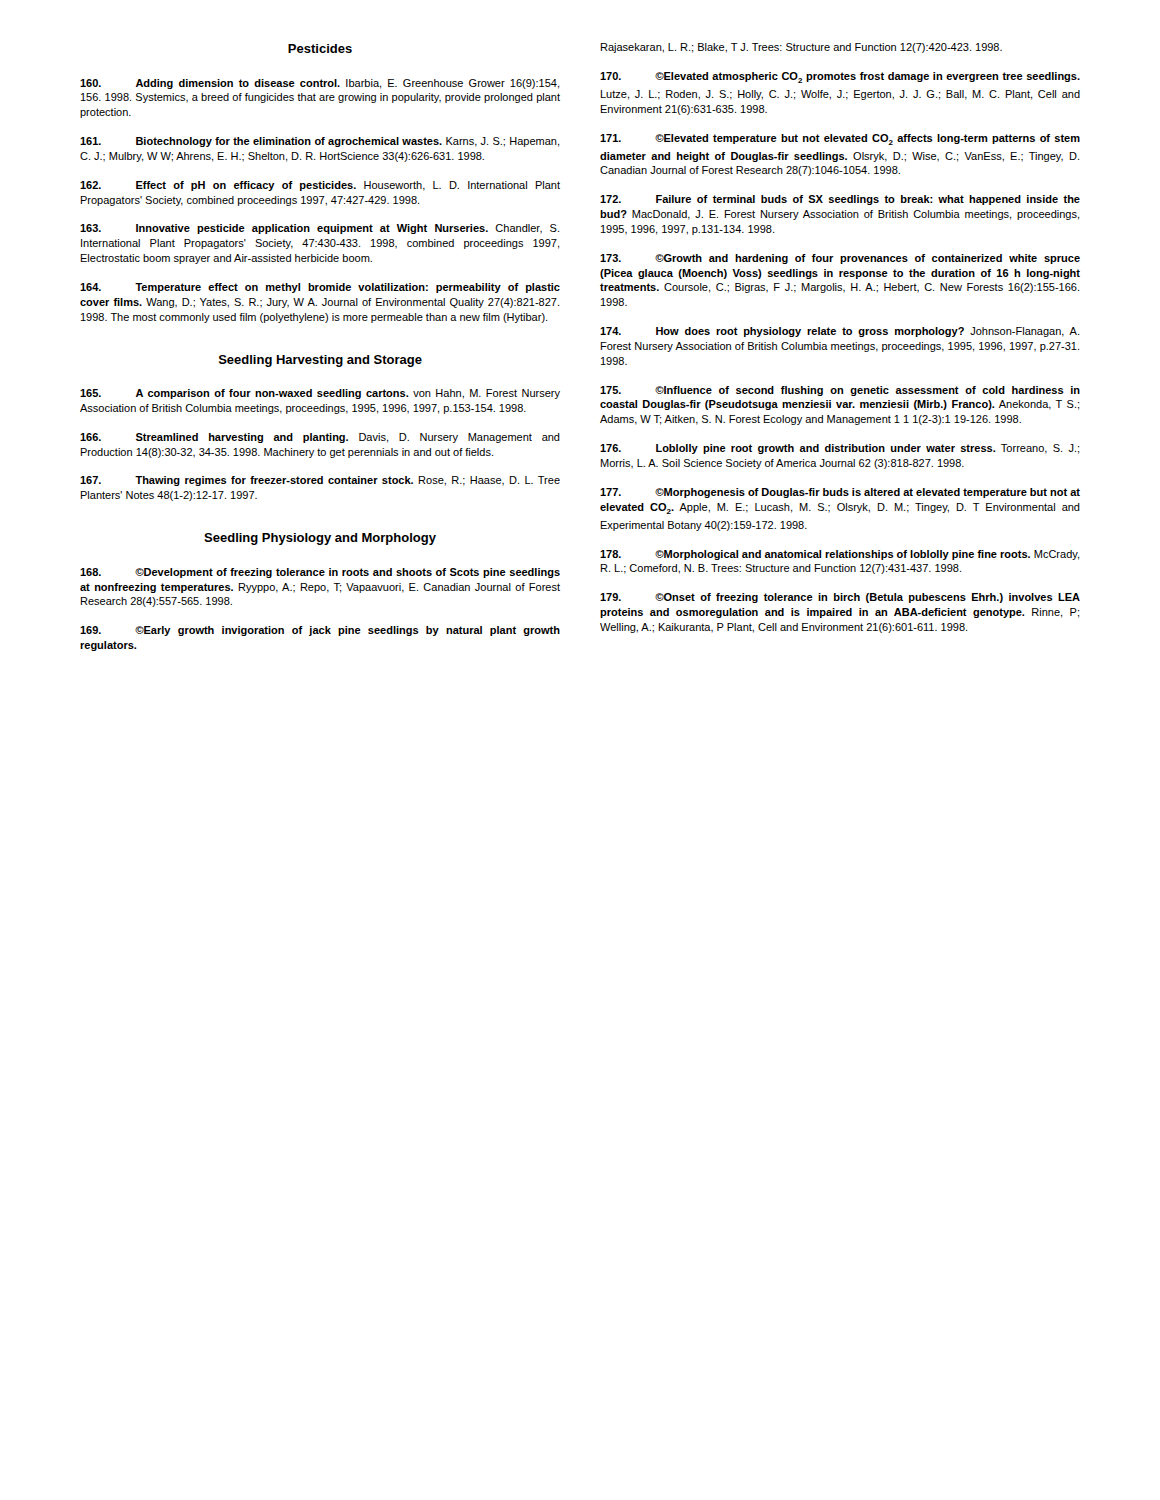Pesticides
160. Adding dimension to disease control. Ibarbia, E. Greenhouse Grower 16(9):154, 156. 1998. Systemics, a breed of fungicides that are growing in popularity, provide prolonged plant protection.
161. Biotechnology for the elimination of agrochemical wastes. Karns, J. S.; Hapeman, C. J.; Mulbry, W W; Ahrens, E. H.; Shelton, D. R. HortScience 33(4):626-631. 1998.
162. Effect of pH on efficacy of pesticides. Houseworth, L. D. International Plant Propagators' Society, combined proceedings 1997, 47:427-429. 1998.
163. Innovative pesticide application equipment at Wight Nurseries. Chandler, S. International Plant Propagators' Society, 47:430-433. 1998, combined proceedings 1997, Electrostatic boom sprayer and Air-assisted herbicide boom.
164. Temperature effect on methyl bromide volatilization: permeability of plastic cover films. Wang, D.; Yates, S. R.; Jury, W A. Journal of Environmental Quality 27(4):821-827. 1998. The most commonly used film (polyethylene) is more permeable than a new film (Hytibar).
Seedling Harvesting and Storage
165. A comparison of four non-waxed seedling cartons. von Hahn, M. Forest Nursery Association of British Columbia meetings, proceedings, 1995, 1996, 1997, p.153-154. 1998.
166. Streamlined harvesting and planting. Davis, D. Nursery Management and Production 14(8):30-32, 34-35. 1998. Machinery to get perennials in and out of fields.
167. Thawing regimes for freezer-stored container stock. Rose, R.; Haase, D. L. Tree Planters' Notes 48(1-2):12-17. 1997.
Seedling Physiology and Morphology
168. ©Development of freezing tolerance in roots and shoots of Scots pine seedlings at nonfreezing temperatures. Ryyppo, A.; Repo, T; Vapaavuori, E. Canadian Journal of Forest Research 28(4):557-565. 1998.
169. ©Early growth invigoration of jack pine seedlings by natural plant growth regulators.
Rajasekaran, L. R.; Blake, T J. Trees: Structure and Function 12(7):420-423. 1998.
170. ©Elevated atmospheric CO2 promotes frost damage in evergreen tree seedlings. Lutze, J. L.; Roden, J. S.; Holly, C. J.; Wolfe, J.; Egerton, J. J. G.; Ball, M. C. Plant, Cell and Environment 21(6):631-635. 1998.
171. ©Elevated temperature but not elevated CO2 affects long-term patterns of stem diameter and height of Douglas-fir seedlings. Olsryk, D.; Wise, C.; VanEss, E.; Tingey, D. Canadian Journal of Forest Research 28(7):1046-1054. 1998.
172. Failure of terminal buds of SX seedlings to break: what happened inside the bud? MacDonald, J. E. Forest Nursery Association of British Columbia meetings, proceedings, 1995, 1996, 1997, p.131-134. 1998.
173. ©Growth and hardening of four provenances of containerized white spruce (Picea glauca (Moench) Voss) seedlings in response to the duration of 16 h long-night treatments. Coursole, C.; Bigras, F J.; Margolis, H. A.; Hebert, C. New Forests 16(2):155-166. 1998.
174. How does root physiology relate to gross morphology? Johnson-Flanagan, A. Forest Nursery Association of British Columbia meetings, proceedings, 1995, 1996, 1997, p.27-31. 1998.
175. ©Influence of second flushing on genetic assessment of cold hardiness in coastal Douglas-fir (Pseudotsuga menziesii var. menziesii (Mirb.) Franco). Anekonda, T S.; Adams, W T; Aitken, S. N. Forest Ecology and Management 1 1 1(2-3):1 19-126. 1998.
176. Loblolly pine root growth and distribution under water stress. Torreano, S. J.; Morris, L. A. Soil Science Society of America Journal 62 (3):818-827. 1998.
177. ©Morphogenesis of Douglas-fir buds is altered at elevated temperature but not at elevated CO2. Apple, M. E.; Lucash, M. S.; Olsryk, D. M.; Tingey, D. T Environmental and Experimental Botany 40(2):159-172. 1998.
178. ©Morphological and anatomical relationships of loblolly pine fine roots. McCrady, R. L.; Comeford, N. B. Trees: Structure and Function 12(7):431-437. 1998.
179. ©Onset of freezing tolerance in birch (Betula pubescens Ehrh.) involves LEA proteins and osmoregulation and is impaired in an ABA-deficient genotype. Rinne, P; Welling, A.; Kaikuranta, P Plant, Cell and Environment 21(6):601-611. 1998.